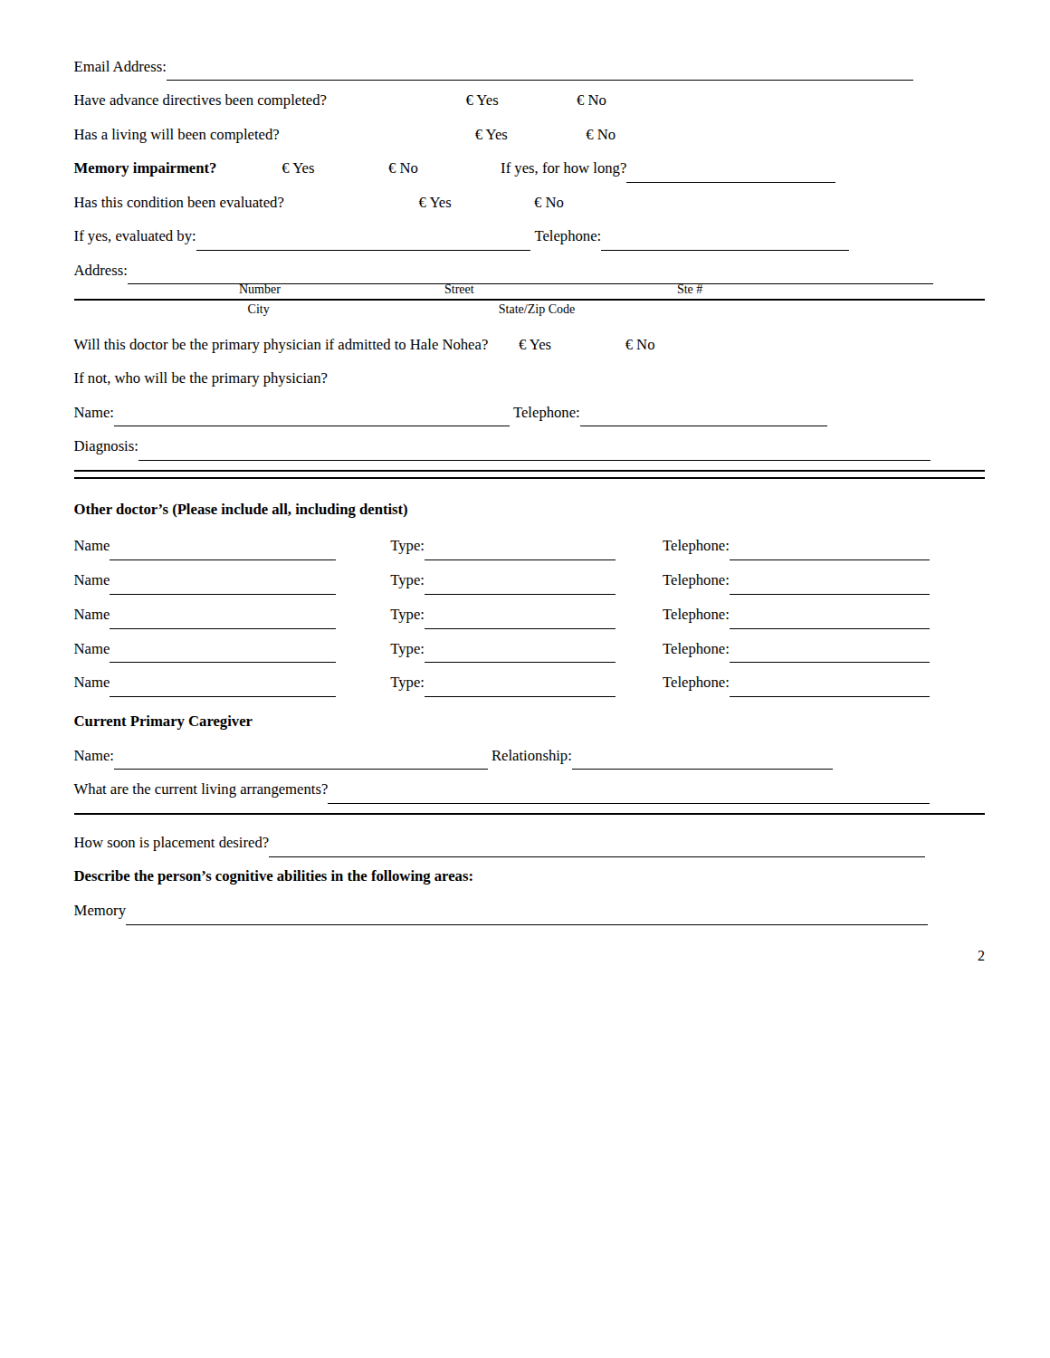Email Address:
Have advance directives been completed? € Yes € No
Has a living will been completed? € Yes € No
Memory impairment? € Yes € No If yes, for how long?
Has this condition been evaluated? € Yes € No
If yes, evaluated by: Telephone:
Address:
Number Street Ste #
City State/Zip Code
Will this doctor be the primary physician if admitted to Hale Nohea? € Yes € No
If not, who will be the primary physician?
Name: Telephone:
Diagnosis:
Other doctor’s (Please include all, including dentist)
| Name | Type: | Telephone: |
| Name | Type: | Telephone: |
| Name | Type: | Telephone: |
| Name | Type: | Telephone: |
| Name | Type: | Telephone: |
Current Primary Caregiver
Name: Relationship:
What are the current living arrangements?
How soon is placement desired?
Describe the person’s cognitive abilities in the following areas:
Memory
2